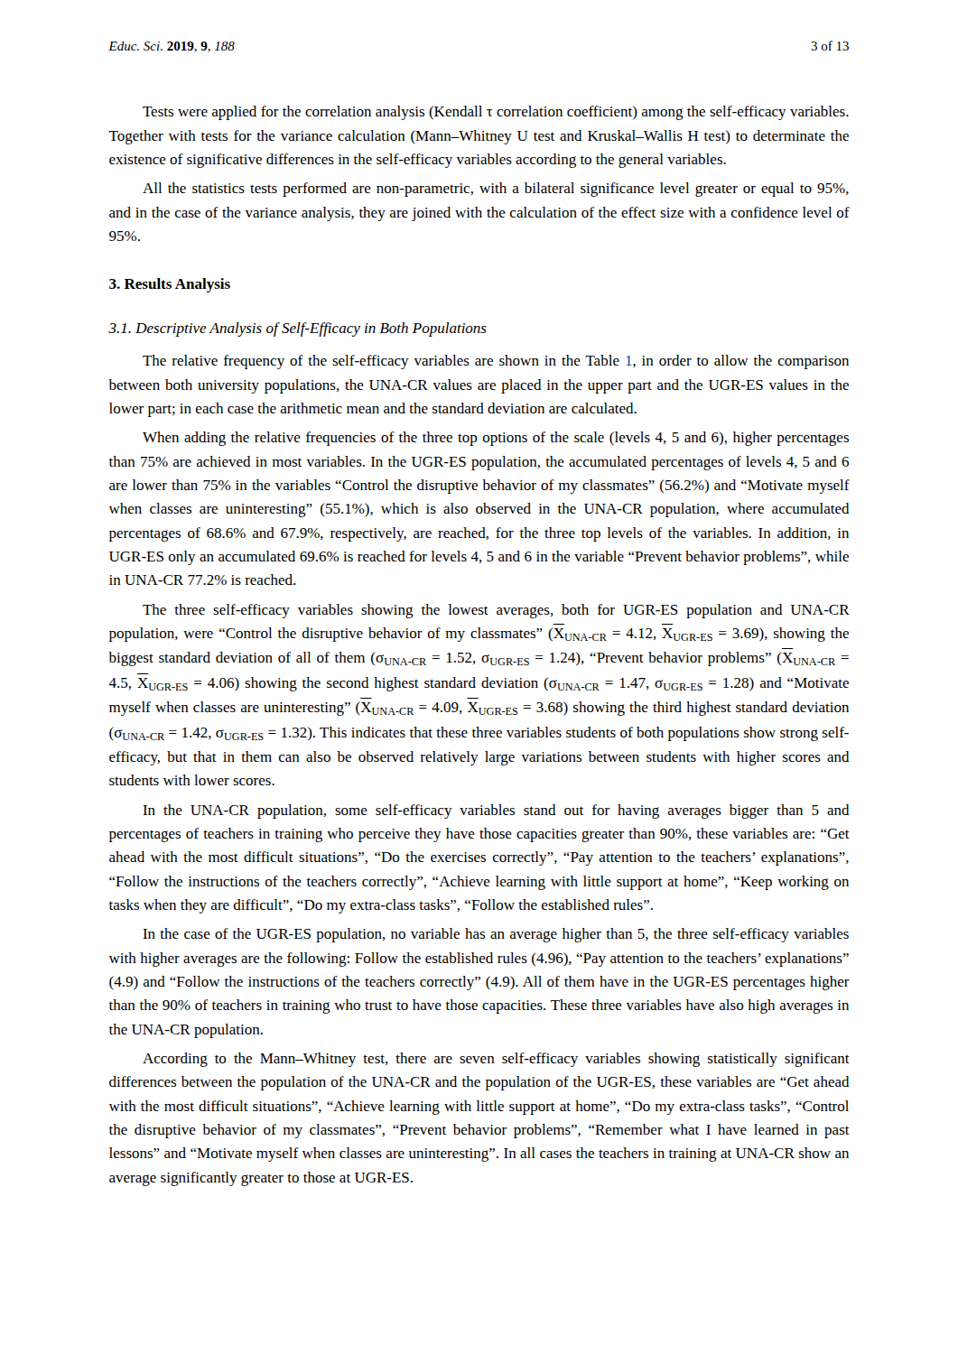Educ. Sci. 2019, 9, 188 3 of 13
Tests were applied for the correlation analysis (Kendall τ correlation coefficient) among the self-efficacy variables. Together with tests for the variance calculation (Mann–Whitney U test and Kruskal–Wallis H test) to determinate the existence of significative differences in the self-efficacy variables according to the general variables.
All the statistics tests performed are non-parametric, with a bilateral significance level greater or equal to 95%, and in the case of the variance analysis, they are joined with the calculation of the effect size with a confidence level of 95%.
3. Results Analysis
3.1. Descriptive Analysis of Self-Efficacy in Both Populations
The relative frequency of the self-efficacy variables are shown in the Table 1, in order to allow the comparison between both university populations, the UNA-CR values are placed in the upper part and the UGR-ES values in the lower part; in each case the arithmetic mean and the standard deviation are calculated.
When adding the relative frequencies of the three top options of the scale (levels 4, 5 and 6), higher percentages than 75% are achieved in most variables. In the UGR-ES population, the accumulated percentages of levels 4, 5 and 6 are lower than 75% in the variables “Control the disruptive behavior of my classmates” (56.2%) and “Motivate myself when classes are uninteresting” (55.1%), which is also observed in the UNA-CR population, where accumulated percentages of 68.6% and 67.9%, respectively, are reached, for the three top levels of the variables. In addition, in UGR-ES only an accumulated 69.6% is reached for levels 4, 5 and 6 in the variable “Prevent behavior problems”, while in UNA-CR 77.2% is reached.
The three self-efficacy variables showing the lowest averages, both for UGR-ES population and UNA-CR population, were “Control the disruptive behavior of my classmates” (XUNA-CR = 4.12, XUGR-ES = 3.69), showing the biggest standard deviation of all of them (σUNA-CR = 1.52, σUGR-ES = 1.24), “Prevent behavior problems” (XUNA-CR = 4.5, XUGR-ES = 4.06) showing the second highest standard deviation (σUNA-CR = 1.47, σUGR-ES = 1.28) and “Motivate myself when classes are uninteresting” (XUNA-CR = 4.09, XUGR-ES = 3.68) showing the third highest standard deviation (σUNA-CR = 1.42, σUGR-ES = 1.32). This indicates that these three variables students of both populations show strong self-efficacy, but that in them can also be observed relatively large variations between students with higher scores and students with lower scores.
In the UNA-CR population, some self-efficacy variables stand out for having averages bigger than 5 and percentages of teachers in training who perceive they have those capacities greater than 90%, these variables are: “Get ahead with the most difficult situations”, “Do the exercises correctly”, “Pay attention to the teachers’ explanations”, “Follow the instructions of the teachers correctly”, “Achieve learning with little support at home”, “Keep working on tasks when they are difficult”, “Do my extra-class tasks”, “Follow the established rules”.
In the case of the UGR-ES population, no variable has an average higher than 5, the three self-efficacy variables with higher averages are the following: Follow the established rules (4.96), “Pay attention to the teachers’ explanations” (4.9) and “Follow the instructions of the teachers correctly” (4.9). All of them have in the UGR-ES percentages higher than the 90% of teachers in training who trust to have those capacities. These three variables have also high averages in the UNA-CR population.
According to the Mann–Whitney test, there are seven self-efficacy variables showing statistically significant differences between the population of the UNA-CR and the population of the UGR-ES, these variables are “Get ahead with the most difficult situations”, “Achieve learning with little support at home”, “Do my extra-class tasks”, “Control the disruptive behavior of my classmates”, “Prevent behavior problems”, “Remember what I have learned in past lessons” and “Motivate myself when classes are uninteresting”. In all cases the teachers in training at UNA-CR show an average significantly greater to those at UGR-ES.